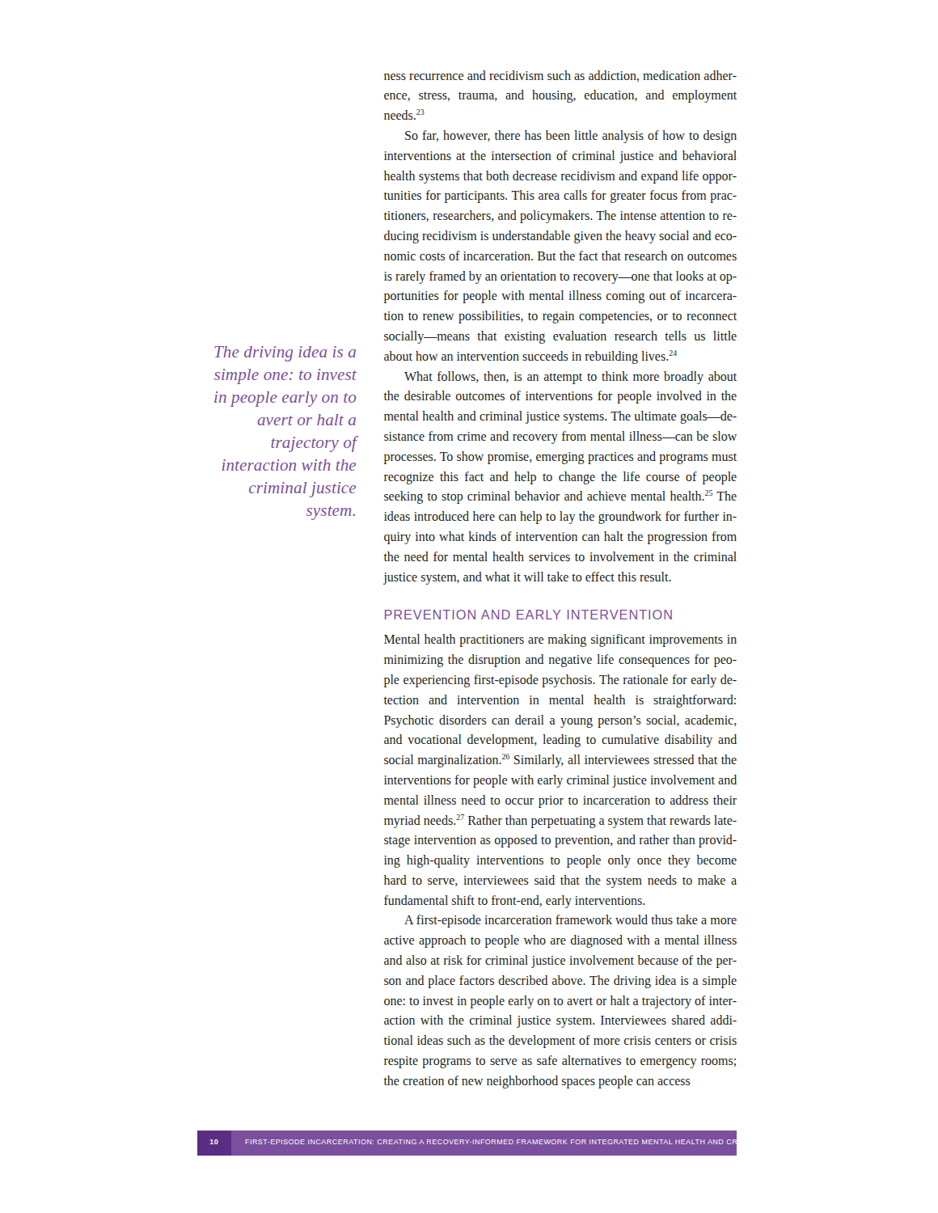The driving idea is a simple one: to invest in people early on to avert or halt a trajectory of interaction with the criminal justice system.
ness recurrence and recidivism such as addiction, medication adherence, stress, trauma, and housing, education, and employment needs.23
So far, however, there has been little analysis of how to design interventions at the intersection of criminal justice and behavioral health systems that both decrease recidivism and expand life opportunities for participants. This area calls for greater focus from practitioners, researchers, and policymakers. The intense attention to reducing recidivism is understandable given the heavy social and economic costs of incarceration. But the fact that research on outcomes is rarely framed by an orientation to recovery—one that looks at opportunities for people with mental illness coming out of incarceration to renew possibilities, to regain competencies, or to reconnect socially—means that existing evaluation research tells us little about how an intervention succeeds in rebuilding lives.24
What follows, then, is an attempt to think more broadly about the desirable outcomes of interventions for people involved in the mental health and criminal justice systems. The ultimate goals—desistance from crime and recovery from mental illness—can be slow processes. To show promise, emerging practices and programs must recognize this fact and help to change the life course of people seeking to stop criminal behavior and achieve mental health.25 The ideas introduced here can help to lay the groundwork for further inquiry into what kinds of intervention can halt the progression from the need for mental health services to involvement in the criminal justice system, and what it will take to effect this result.
Prevention and Early Intervention
Mental health practitioners are making significant improvements in minimizing the disruption and negative life consequences for people experiencing first-episode psychosis. The rationale for early detection and intervention in mental health is straightforward: Psychotic disorders can derail a young person’s social, academic, and vocational development, leading to cumulative disability and social marginalization.26 Similarly, all interviewees stressed that the interventions for people with early criminal justice involvement and mental illness need to occur prior to incarceration to address their myriad needs.27 Rather than perpetuating a system that rewards late-stage intervention as opposed to prevention, and rather than providing high-quality interventions to people only once they become hard to serve, interviewees said that the system needs to make a fundamental shift to front-end, early interventions.
A first-episode incarceration framework would thus take a more active approach to people who are diagnosed with a mental illness and also at risk for criminal justice involvement because of the person and place factors described above. The driving idea is a simple one: to invest in people early on to avert or halt a trajectory of interaction with the criminal justice system. Interviewees shared additional ideas such as the development of more crisis centers or crisis respite programs to serve as safe alternatives to emergency rooms; the creation of new neighborhood spaces people can access
10
First-Episode Incarceration: Creating a Recovery-Informed Framework for Integrated Mental Health and Criminal Justice Responses